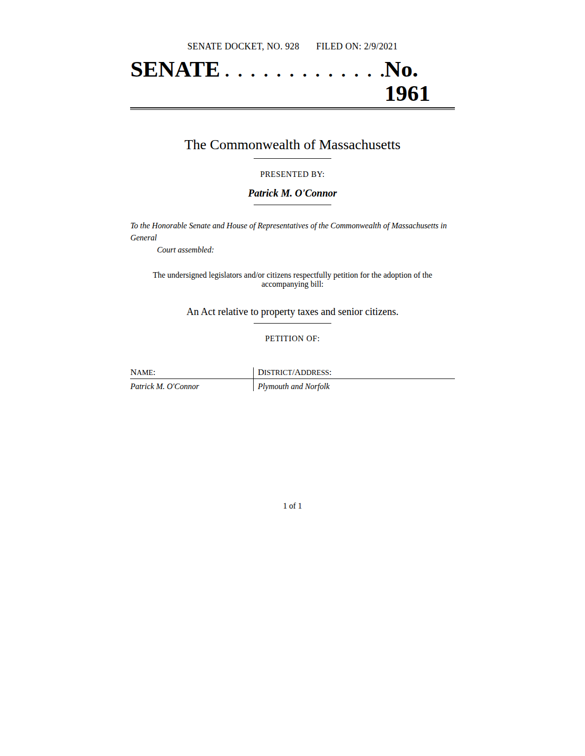SENATE DOCKET, NO. 928 FILED ON: 2/9/2021
SENATE . . . . . . . . . . . . . . . No. 1961
The Commonwealth of Massachusetts
PRESENTED BY:
Patrick M. O'Connor
To the Honorable Senate and House of Representatives of the Commonwealth of Massachusetts in General Court assembled:
The undersigned legislators and/or citizens respectfully petition for the adoption of the accompanying bill:
An Act relative to property taxes and senior citizens.
PETITION OF:
| N AME : | D ISTRICT /A DDRESS : |
| --- | --- |
| Patrick M. O'Connor | Plymouth and Norfolk |
1 of 1